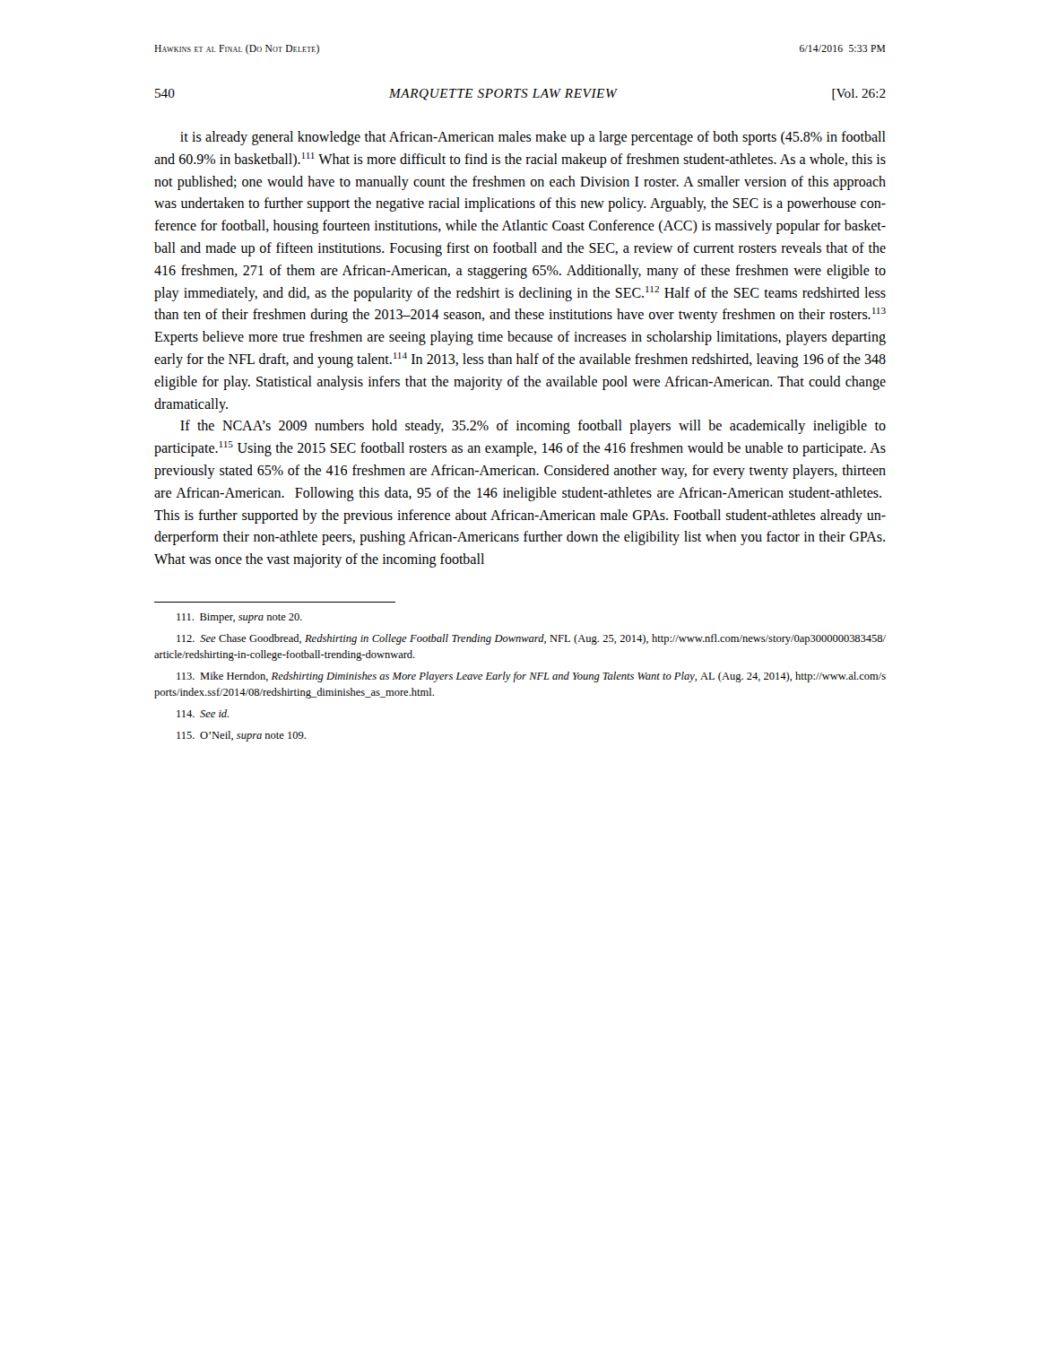Hawkins et al Final (Do Not Delete) 6/14/2016 5:33 PM
540 MARQUETTE SPORTS LAW REVIEW [Vol. 26:2
it is already general knowledge that African-American males make up a large percentage of both sports (45.8% in football and 60.9% in basketball).111 What is more difficult to find is the racial makeup of freshmen student-athletes. As a whole, this is not published; one would have to manually count the freshmen on each Division I roster. A smaller version of this approach was undertaken to further support the negative racial implications of this new policy. Arguably, the SEC is a powerhouse conference for football, housing fourteen institutions, while the Atlantic Coast Conference (ACC) is massively popular for basketball and made up of fifteen institutions. Focusing first on football and the SEC, a review of current rosters reveals that of the 416 freshmen, 271 of them are African-American, a staggering 65%. Additionally, many of these freshmen were eligible to play immediately, and did, as the popularity of the redshirt is declining in the SEC.112 Half of the SEC teams redshirted less than ten of their freshmen during the 2013–2014 season, and these institutions have over twenty freshmen on their rosters.113 Experts believe more true freshmen are seeing playing time because of increases in scholarship limitations, players departing early for the NFL draft, and young talent.114 In 2013, less than half of the available freshmen redshirted, leaving 196 of the 348 eligible for play. Statistical analysis infers that the majority of the available pool were African-American. That could change dramatically.
If the NCAA’s 2009 numbers hold steady, 35.2% of incoming football players will be academically ineligible to participate.115 Using the 2015 SEC football rosters as an example, 146 of the 416 freshmen would be unable to participate. As previously stated 65% of the 416 freshmen are African-American. Considered another way, for every twenty players, thirteen are African-American. Following this data, 95 of the 146 ineligible student-athletes are African-American student-athletes. This is further supported by the previous inference about African-American male GPAs. Football student-athletes already underperform their non-athlete peers, pushing African-Americans further down the eligibility list when you factor in their GPAs. What was once the vast majority of the incoming football
111. Bimper, supra note 20.
112. See Chase Goodbread, Redshirting in College Football Trending Downward, NFL (Aug. 25, 2014), http://www.nfl.com/news/story/0ap3000000383458/article/redshirting-in-college-football-trending-downward.
113. Mike Herndon, Redshirting Diminishes as More Players Leave Early for NFL and Young Talents Want to Play, AL (Aug. 24, 2014), http://www.al.com/sports/index.ssf/2014/08/redshirting_diminishes_as_more.html.
114. See id.
115. O’Neil, supra note 109.